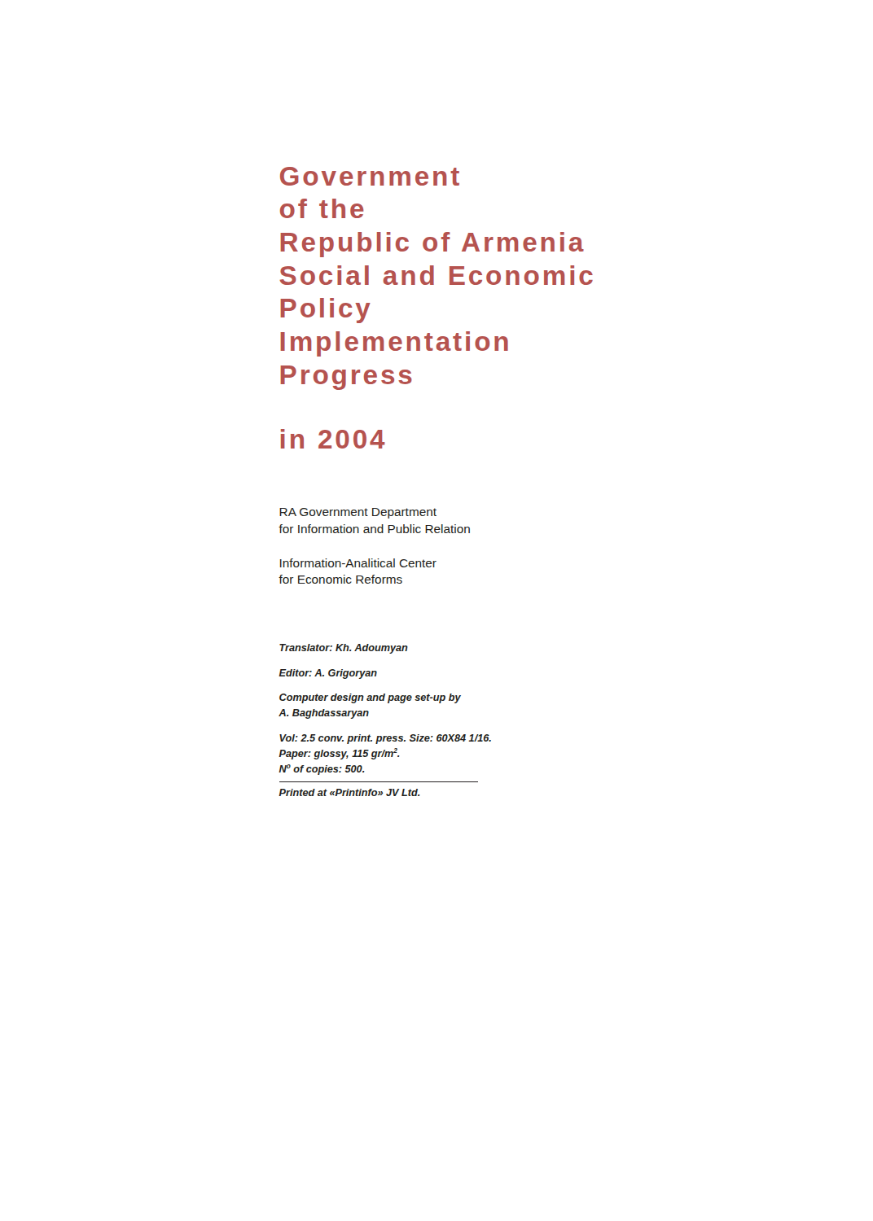Government
of the
Republic of Armenia
Social and Economic
Policy
Implementation
Progress
in 2004
RA Government Department
for Information and Public Relation
Information-Analitical Center
for Economic Reforms
Translator: Kh. Adoumyan
Editor: A. Grigoryan
Computer design and page set-up by
A. Baghdassaryan
Vol: 2.5 conv. print. press. Size: 60X84 1/16.
Paper: glossy, 115 gr/m2.
No of copies: 500.
Printed at «Printinfo» JV Ltd.